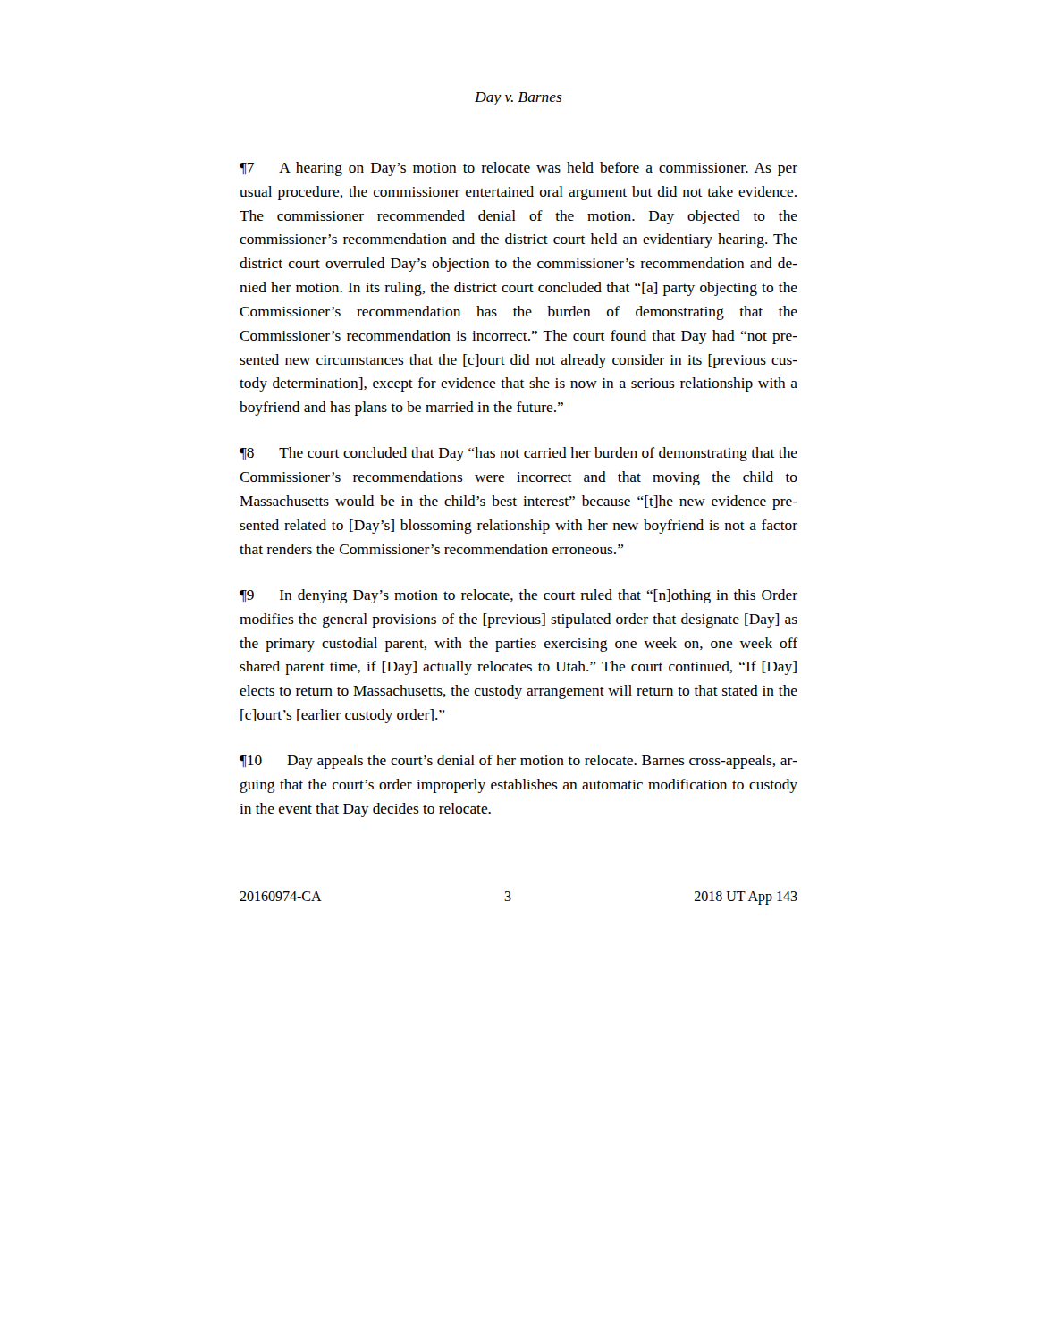Day v. Barnes
¶7 A hearing on Day’s motion to relocate was held before a commissioner. As per usual procedure, the commissioner entertained oral argument but did not take evidence. The commissioner recommended denial of the motion. Day objected to the commissioner’s recommendation and the district court held an evidentiary hearing. The district court overruled Day’s objection to the commissioner’s recommendation and denied her motion. In its ruling, the district court concluded that “[a] party objecting to the Commissioner’s recommendation has the burden of demonstrating that the Commissioner’s recommendation is incorrect.” The court found that Day had “not presented new circumstances that the [c]ourt did not already consider in its [previous custody determination], except for evidence that she is now in a serious relationship with a boyfriend and has plans to be married in the future.”
¶8 The court concluded that Day “has not carried her burden of demonstrating that the Commissioner’s recommendations were incorrect and that moving the child to Massachusetts would be in the child’s best interest” because “[t]he new evidence presented related to [Day’s] blossoming relationship with her new boyfriend is not a factor that renders the Commissioner’s recommendation erroneous.”
¶9 In denying Day’s motion to relocate, the court ruled that “[n]othing in this Order modifies the general provisions of the [previous] stipulated order that designate [Day] as the primary custodial parent, with the parties exercising one week on, one week off shared parent time, if [Day] actually relocates to Utah.” The court continued, “If [Day] elects to return to Massachusetts, the custody arrangement will return to that stated in the [c]ourt’s [earlier custody order].”
¶10 Day appeals the court’s denial of her motion to relocate. Barnes cross-appeals, arguing that the court’s order improperly establishes an automatic modification to custody in the event that Day decides to relocate.
20160974-CA 3 2018 UT App 143